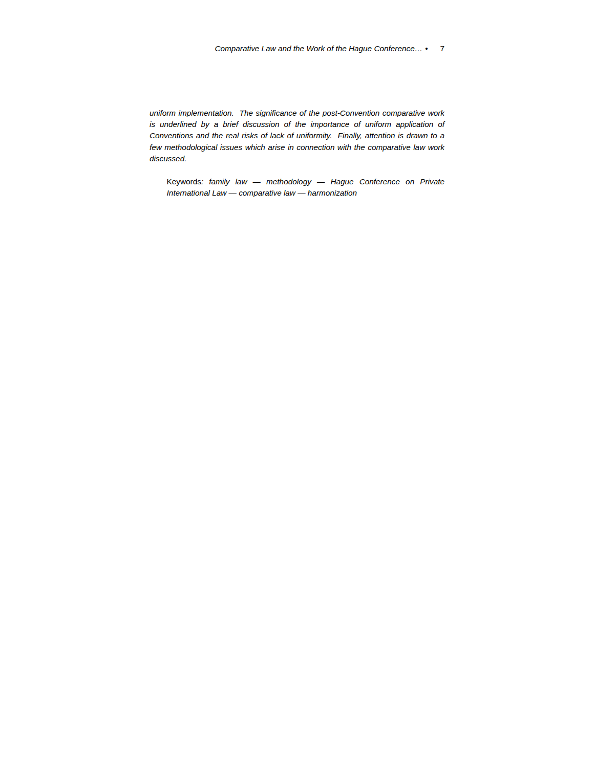Comparative Law and the Work of the Hague Conference…•7
uniform implementation. The significance of the post-Convention comparative work is underlined by a brief discussion of the importance of uniform application of Conventions and the real risks of lack of uniformity. Finally, attention is drawn to a few methodological issues which arise in connection with the comparative law work discussed.
Keywords: family law — methodology — Hague Conference on Private International Law — comparative law — harmonization